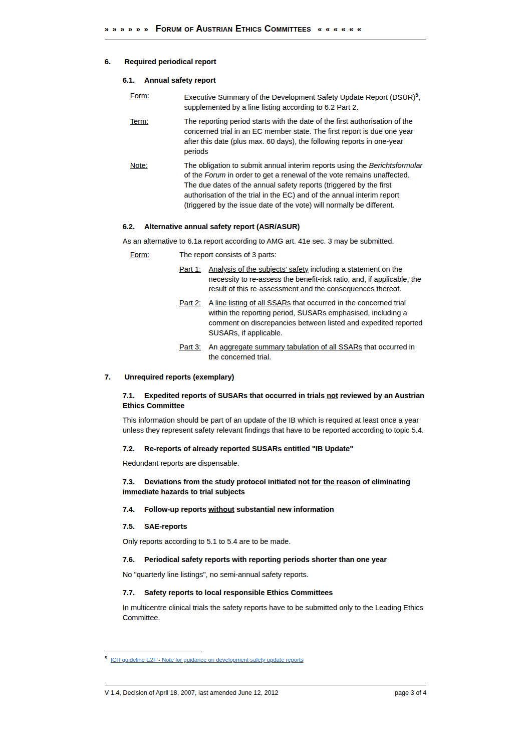» » » » » »Forum of Austrian Ethics Committees« « « « « «
6. Required periodical report
6.1. Annual safety report
| Form: | Executive Summary of the Development Safety Update Report (DSUR) 5 , supplemented by a line listing according to 6.2 Part 2. |
| Term: | The reporting period starts with the date of the first authorisation of the concerned trial in an EC member state. The first report is due one year after this date (plus max. 60 days), the following reports in one-year periods |
| Note: | The obligation to submit annual interim reports using the Berichtsformular of the Forum in order to get a renewal of the vote remains unaffected. The due dates of the annual safety reports (triggered by the first authorisation of the trial in the EC) and of the annual interim report (triggered by the issue date of the vote) will normally be different. |
6.2. Alternative annual safety report (ASR/ASUR)
As an alternative to 6.1a report according to AMG art. 41e sec. 3 may be submitted.
Form:
The report consists of 3 parts:
Part 1:
Analysis of the subjects’ safety including a statement on the necessity to re-assess the benefit-risk ratio, and, if applicable, the result of this re-assessment and the consequences thereof.
Part 2:
A line listing of all SSARs that occurred in the concerned trial within the reporting period, SUSARs emphasised, including a comment on discrepancies between listed and expedited reported SUSARs, if applicable.
Part 3:
An aggregate summary tabulation of all SSARs that occurred in the concerned trial.
7. Unrequired reports (exemplary)
7.1. Expedited reports of SUSARs that occurred in trials not reviewed by an Austrian Ethics Committee
This information should be part of an update of the IB which is required at least once a year unless they represent safety relevant findings that have to be reported according to topic 5.4.
7.2. Re-reports of already reported SUSARs entitled "IB Update"
Redundant reports are dispensable.
7.3. Deviations from the study protocol initiated not for the reason of eliminating immediate hazards to trial subjects
7.4. Follow-up reports without substantial new information
7.5. SAE-reports
Only reports according to 5.1 to 5.4 are to be made.
7.6. Periodical safety reports with reporting periods shorter than one year
No "quarterly line listings", no semi-annual safety reports.
7.7. Safety reports to local responsible Ethics Committees
In multicentre clinical trials the safety reports have to be submitted only to the Leading Ethics Committee.
5 ICH guideline E2F - Note for guidance on development safety update reports
V 1.4, Decision of April 18, 2007, last amended June 12, 2012 page 3 of 4